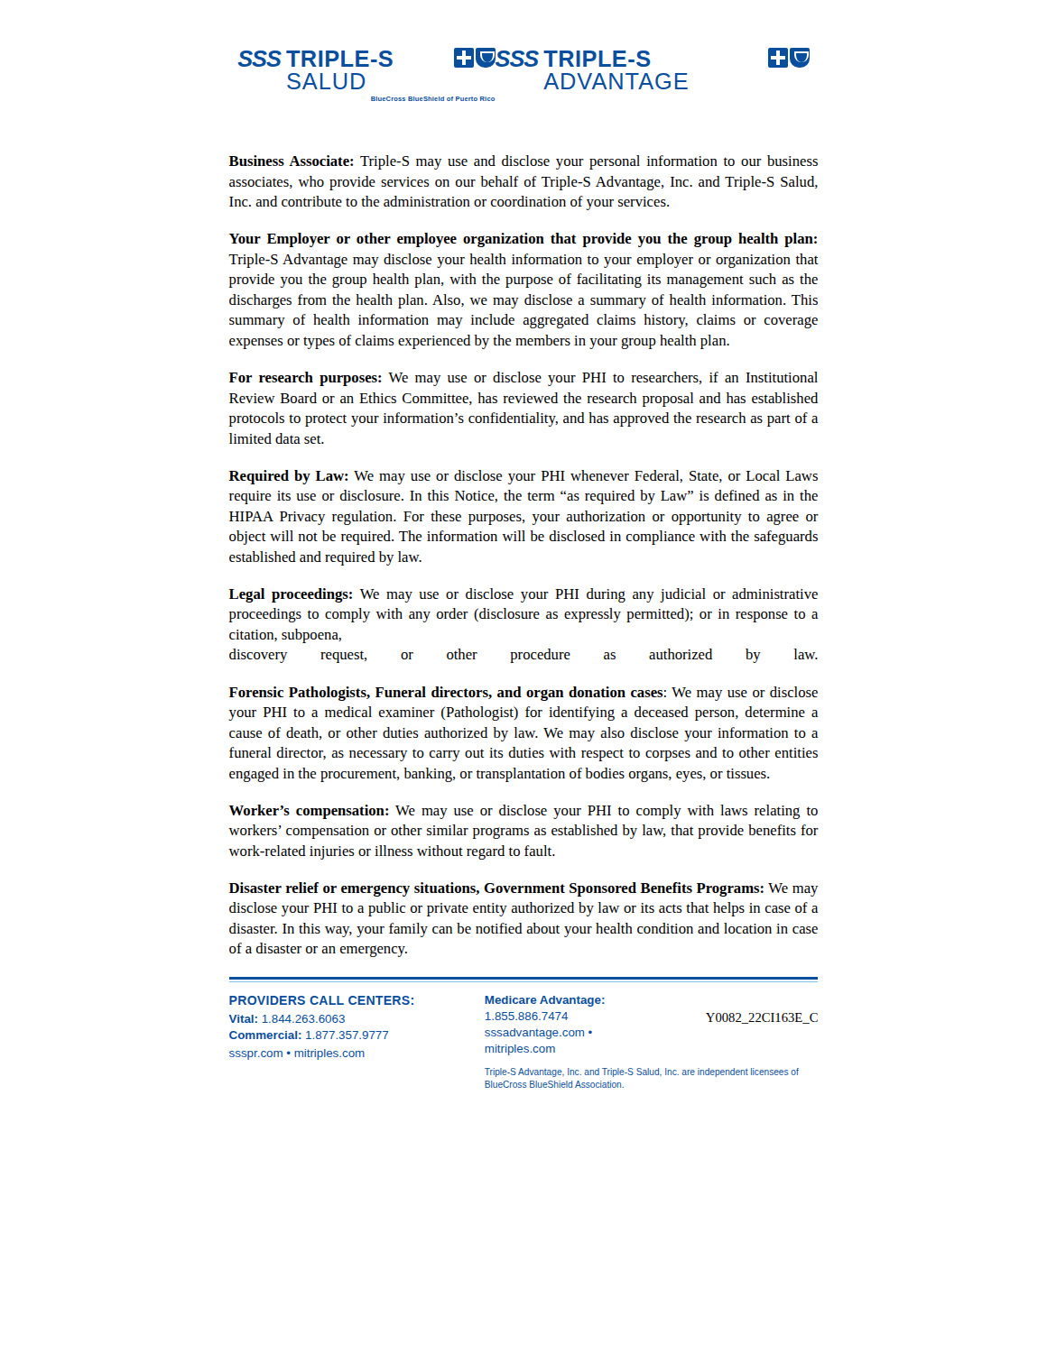SSS TRIPLE-S SALUD
BlueCross BlueShield of Puerto Rico
SSS TRIPLE-S ADVANTAGE
Business Associate: Triple-S may use and disclose your personal information to our business associates, who provide services on our behalf of Triple-S Advantage, Inc. and Triple-S Salud, Inc. and contribute to the administration or coordination of your services.
Your Employer or other employee organization that provide you the group health plan: Triple-S Advantage may disclose your health information to your employer or organization that provide you the group health plan, with the purpose of facilitating its management such as the discharges from the health plan. Also, we may disclose a summary of health information. This summary of health information may include aggregated claims history, claims or coverage expenses or types of claims experienced by the members in your group health plan.
For research purposes: We may use or disclose your PHI to researchers, if an Institutional Review Board or an Ethics Committee, has reviewed the research proposal and has established protocols to protect your information’s confidentiality, and has approved the research as part of a limited data set.
Required by Law: We may use or disclose your PHI whenever Federal, State, or Local Laws require its use or disclosure. In this Notice, the term “as required by Law” is defined as in the HIPAA Privacy regulation. For these purposes, your authorization or opportunity to agree or object will not be required. The information will be disclosed in compliance with the safeguards established and required by law.
Legal proceedings: We may use or disclose your PHI during any judicial or administrative proceedings to comply with any order (disclosure as expressly permitted); or in response to a citation, subpoena, discovery request, or other procedure as authorized by law.
Forensic Pathologists, Funeral directors, and organ donation cases: We may use or disclose your PHI to a medical examiner (Pathologist) for identifying a deceased person, determine a cause of death, or other duties authorized by law. We may also disclose your information to a funeral director, as necessary to carry out its duties with respect to corpses and to other entities engaged in the procurement, banking, or transplantation of bodies organs, eyes, or tissues.
Worker’s compensation: We may use or disclose your PHI to comply with laws relating to workers’ compensation or other similar programs as established by law, that provide benefits for work-related injuries or illness without regard to fault.
Disaster relief or emergency situations, Government Sponsored Benefits Programs: We may disclose your PHI to a public or private entity authorized by law or its acts that helps in case of a disaster. In this way, your family can be notified about your health condition and location in case of a disaster or an emergency.
PROVIDERS CALL CENTERS:
Vital: 1.844.263.6063
Commercial: 1.877.357.9777
ssspr.com • mitriples.com
Medicare Advantage: 1.855.886.7474
sssadvantage.com • mitriples.com
Y0082_22CI163E_C
Triple-S Advantage, Inc. and Triple-S Salud, Inc. are independent licensees of BlueCross BlueShield Association.